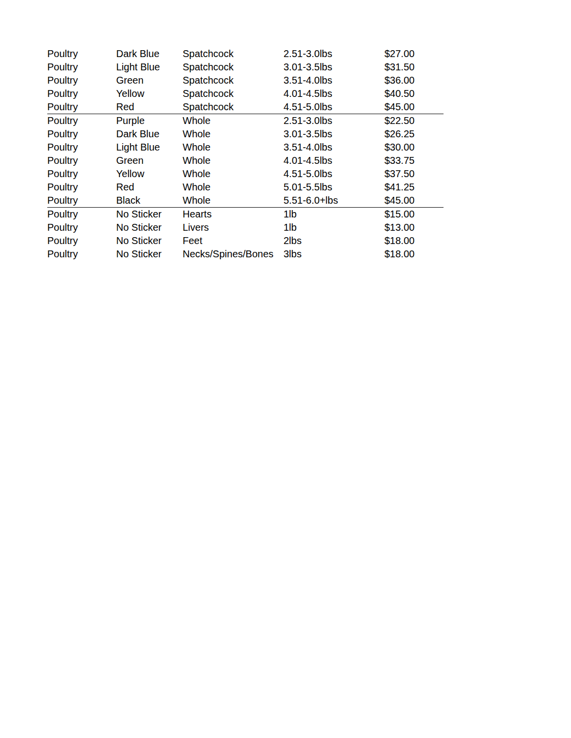| Poultry | Dark Blue | Spatchcock | 2.51-3.0lbs | $27.00 |
| Poultry | Light Blue | Spatchcock | 3.01-3.5lbs | $31.50 |
| Poultry | Green | Spatchcock | 3.51-4.0lbs | $36.00 |
| Poultry | Yellow | Spatchcock | 4.01-4.5lbs | $40.50 |
| Poultry | Red | Spatchcock | 4.51-5.0lbs | $45.00 |
| Poultry | Purple | Whole | 2.51-3.0lbs | $22.50 |
| Poultry | Dark Blue | Whole | 3.01-3.5lbs | $26.25 |
| Poultry | Light Blue | Whole | 3.51-4.0lbs | $30.00 |
| Poultry | Green | Whole | 4.01-4.5lbs | $33.75 |
| Poultry | Yellow | Whole | 4.51-5.0lbs | $37.50 |
| Poultry | Red | Whole | 5.01-5.5lbs | $41.25 |
| Poultry | Black | Whole | 5.51-6.0+lbs | $45.00 |
| Poultry | No Sticker | Hearts | 1lb | $15.00 |
| Poultry | No Sticker | Livers | 1lb | $13.00 |
| Poultry | No Sticker | Feet | 2lbs | $18.00 |
| Poultry | No Sticker | Necks/Spines/Bones | 3lbs | $18.00 |